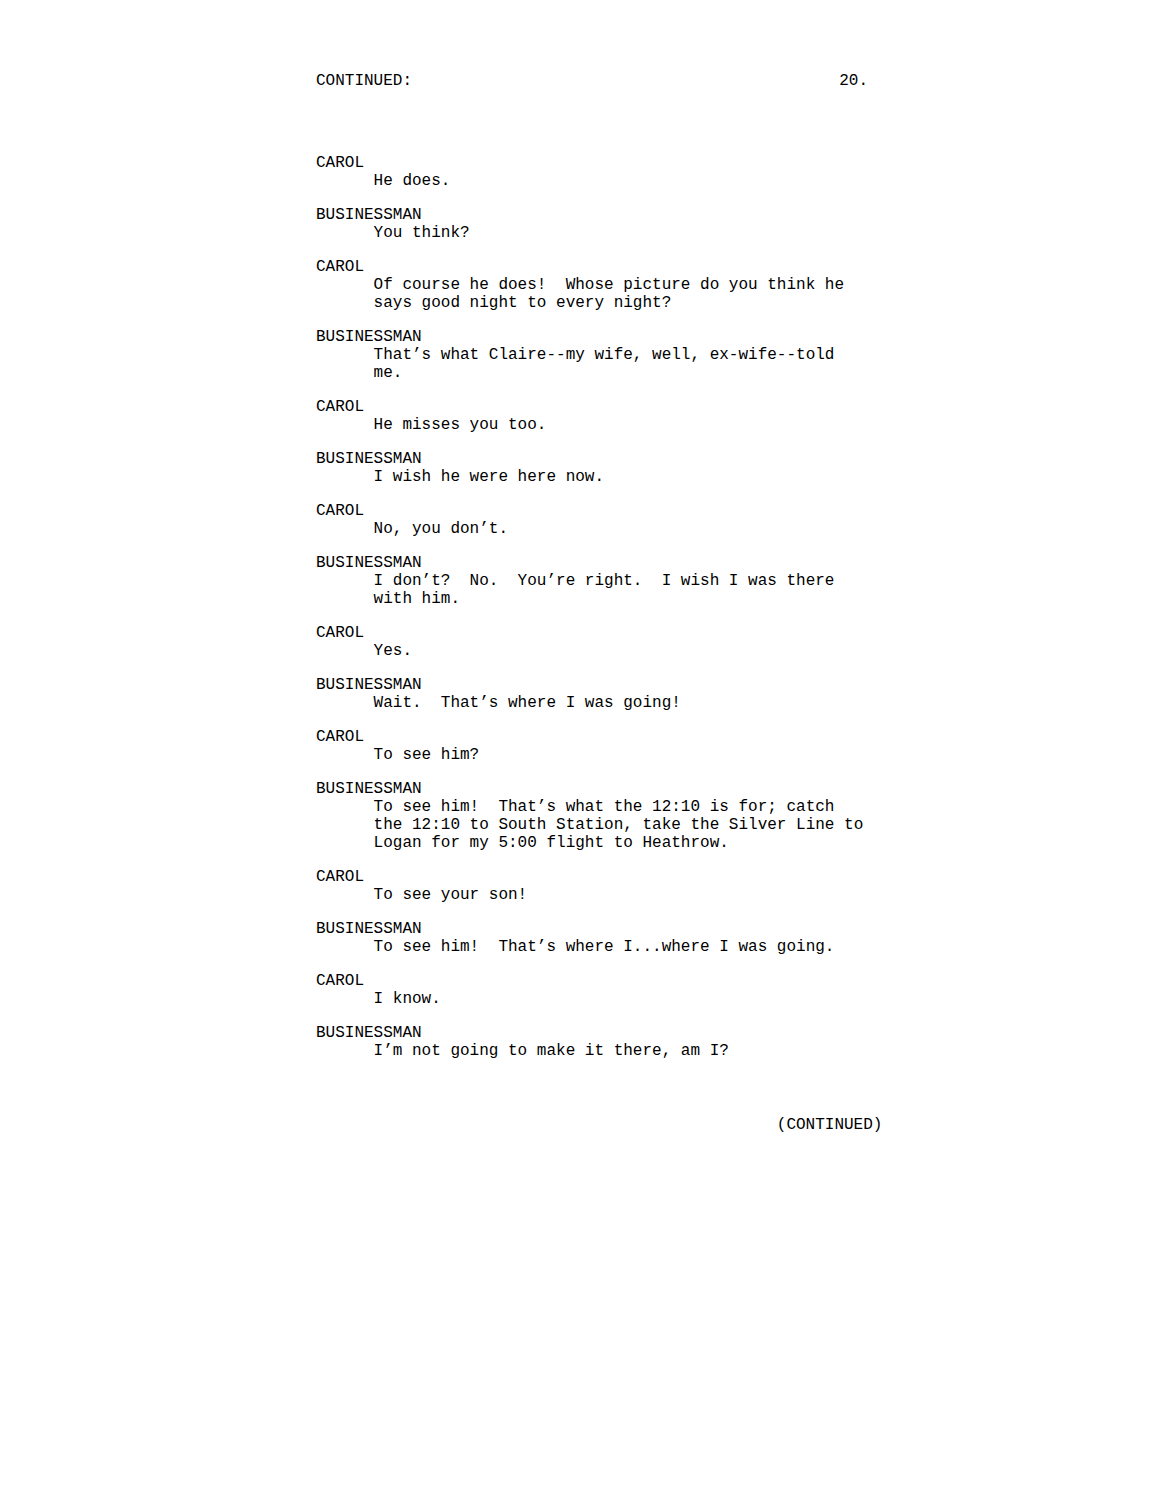CONTINUED: 20.
CAROL
He does.
BUSINESSMAN
You think?
CAROL
Of course he does! Whose picture do you think he says good night to every night?
BUSINESSMAN
That’s what Claire--my wife, well, ex-wife--told me.
CAROL
He misses you too.
BUSINESSMAN
I wish he were here now.
CAROL
No, you don’t.
BUSINESSMAN
I don’t? No. You’re right. I wish I was there with him.
CAROL
Yes.
BUSINESSMAN
Wait. That’s where I was going!
CAROL
To see him?
BUSINESSMAN
To see him! That’s what the 12:10 is for; catch the 12:10 to South Station, take the Silver Line to Logan for my 5:00 flight to Heathrow.
CAROL
To see your son!
BUSINESSMAN
To see him! That’s where I...where I was going.
CAROL
I know.
BUSINESSMAN
I’m not going to make it there, am I?
(CONTINUED)